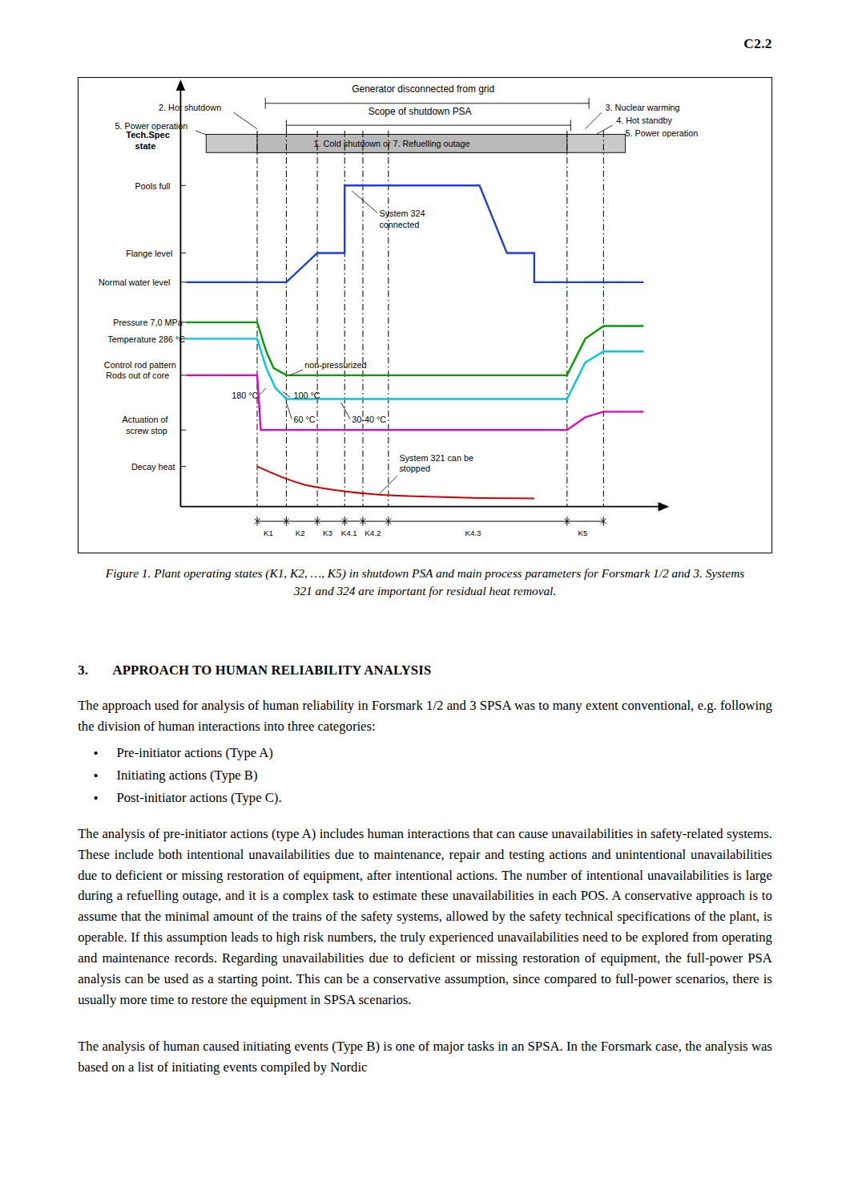C2.2
Plant operating states K1 to K5 in shutdown PSA Timeline diagram showing technical specification states, pool water level, pressure, temperature, control rod pattern and decay heat curves across plant operating states K1 through K5 during a shutdown. Generator disconnected from grid Scope of shutdown PSA 2. Hot shutdown 5. Power operation 3. Nuclear warming 4. Hot standby 5. Power operation Tech.Spec state 1. Cold shutdown or 7. Refuelling outage Pools full Flange level Normal water level Pressure 7,0 MPa Temperature 286 °C Control rod pattern Rods out of core Actuation of screw stop Decay heat System 324 connected non-pressurized 180 °C 100 °C 60 °C 30-40 °C System 321 can be stopped K1 K2 K3 K4.1 K4.2 K4.3 K5
Figure 1. Plant operating states (K1, K2, …, K5) in shutdown PSA and main process parameters for Forsmark 1/2 and 3. Systems 321 and 324 are important for residual heat removal.
3. APPROACH TO HUMAN RELIABILITY ANALYSIS
The approach used for analysis of human reliability in Forsmark 1/2 and 3 SPSA was to many extent conventional, e.g. following the division of human interactions into three categories:
Pre-initiator actions (Type A)
Initiating actions (Type B)
Post-initiator actions (Type C).
The analysis of pre-initiator actions (type A) includes human interactions that can cause unavailabilities in safety-related systems. These include both intentional unavailabilities due to maintenance, repair and testing actions and unintentional unavailabilities due to deficient or missing restoration of equipment, after intentional actions. The number of intentional unavailabilities is large during a refuelling outage, and it is a complex task to estimate these unavailabilities in each POS. A conservative approach is to assume that the minimal amount of the trains of the safety systems, allowed by the safety technical specifications of the plant, is operable. If this assumption leads to high risk numbers, the truly experienced unavailabilities need to be explored from operating and maintenance records. Regarding unavailabilities due to deficient or missing restoration of equipment, the full-power PSA analysis can be used as a starting point. This can be a conservative assumption, since compared to full-power scenarios, there is usually more time to restore the equipment in SPSA scenarios.
The analysis of human caused initiating events (Type B) is one of major tasks in an SPSA. In the Forsmark case, the analysis was based on a list of initiating events compiled by Nordic